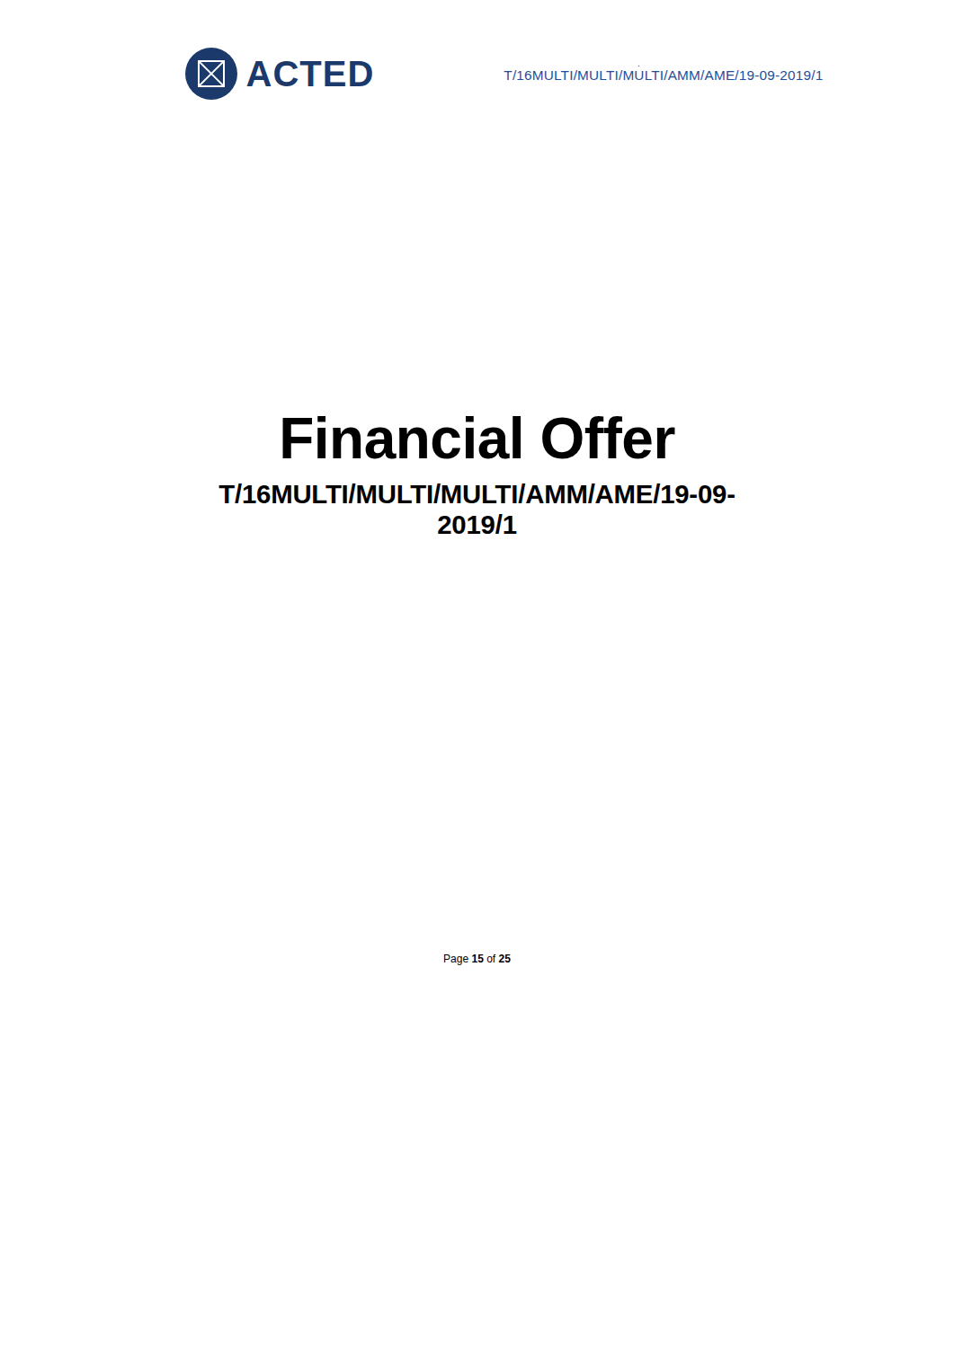ACTED
. T/16MULTI/MULTI/MULTI/AMM/AME/19-09-2019/1
Financial Offer
T/16MULTI/MULTI/MULTI/AMM/AME/19-09-2019/1
Page 15 of 25